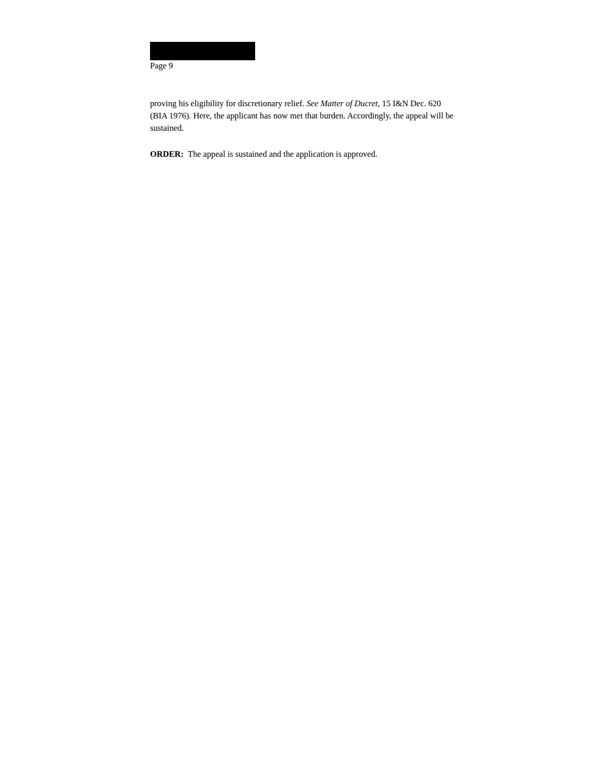Page 9
proving his eligibility for discretionary relief. See Matter of Ducret, 15 I&N Dec. 620 (BIA 1976). Here, the applicant has now met that burden. Accordingly, the appeal will be sustained.
ORDER: The appeal is sustained and the application is approved.